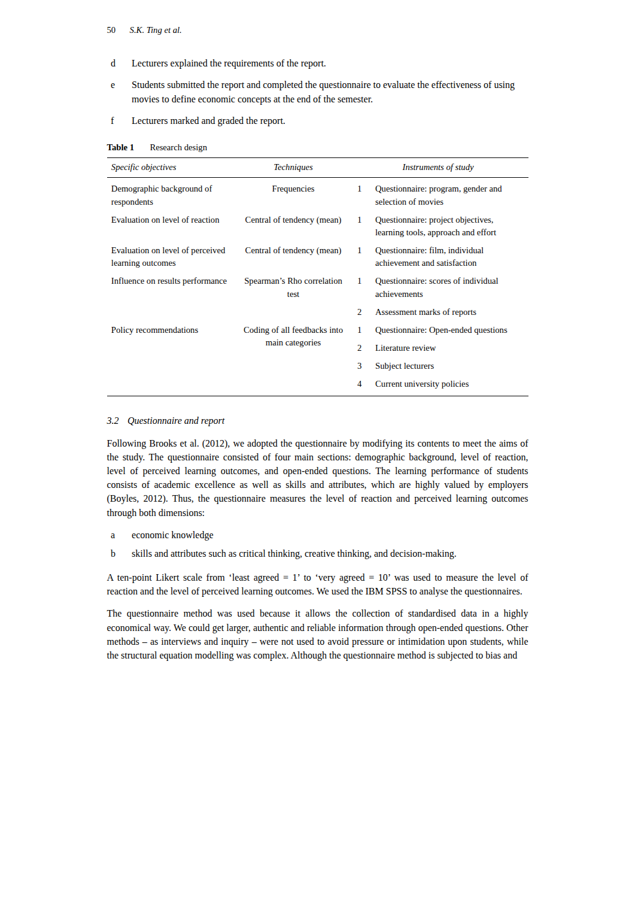50 S.K. Ting et al.
d Lecturers explained the requirements of the report.
e Students submitted the report and completed the questionnaire to evaluate the effectiveness of using movies to define economic concepts at the end of the semester.
f Lecturers marked and graded the report.
Table 1 Research design
| Specific objectives | Techniques | Instruments of study |
| --- | --- | --- |
| Demographic background of respondents | Frequencies | 1 | Questionnaire: program, gender and selection of movies |
| Evaluation on level of reaction | Central of tendency (mean) | 1 | Questionnaire: project objectives, learning tools, approach and effort |
| Evaluation on level of perceived learning outcomes | Central of tendency (mean) | 1 | Questionnaire: film, individual achievement and satisfaction |
| Influence on results performance | Spearman’s Rho correlation test | 1 | Questionnaire: scores of individual achievements |
| 2 | Assessment marks of reports |
| Policy recommendations | Coding of all feedbacks into main categories | 1 | Questionnaire: Open-ended questions |
| 2 | Literature review |
| 3 | Subject lecturers |
| 4 | Current university policies |
3.2 Questionnaire and report
Following Brooks et al. (2012), we adopted the questionnaire by modifying its contents to meet the aims of the study. The questionnaire consisted of four main sections: demographic background, level of reaction, level of perceived learning outcomes, and open-ended questions. The learning performance of students consists of academic excellence as well as skills and attributes, which are highly valued by employers (Boyles, 2012). Thus, the questionnaire measures the level of reaction and perceived learning outcomes through both dimensions:
aeconomic knowledge
bskills and attributes such as critical thinking, creative thinking, and decision-making.
A ten-point Likert scale from ‘least agreed = 1’ to ‘very agreed = 10’ was used to measure the level of reaction and the level of perceived learning outcomes. We used the IBM SPSS to analyse the questionnaires.
The questionnaire method was used because it allows the collection of standardised data in a highly economical way. We could get larger, authentic and reliable information through open-ended questions. Other methods – as interviews and inquiry – were not used to avoid pressure or intimidation upon students, while the structural equation modelling was complex. Although the questionnaire method is subjected to bias and